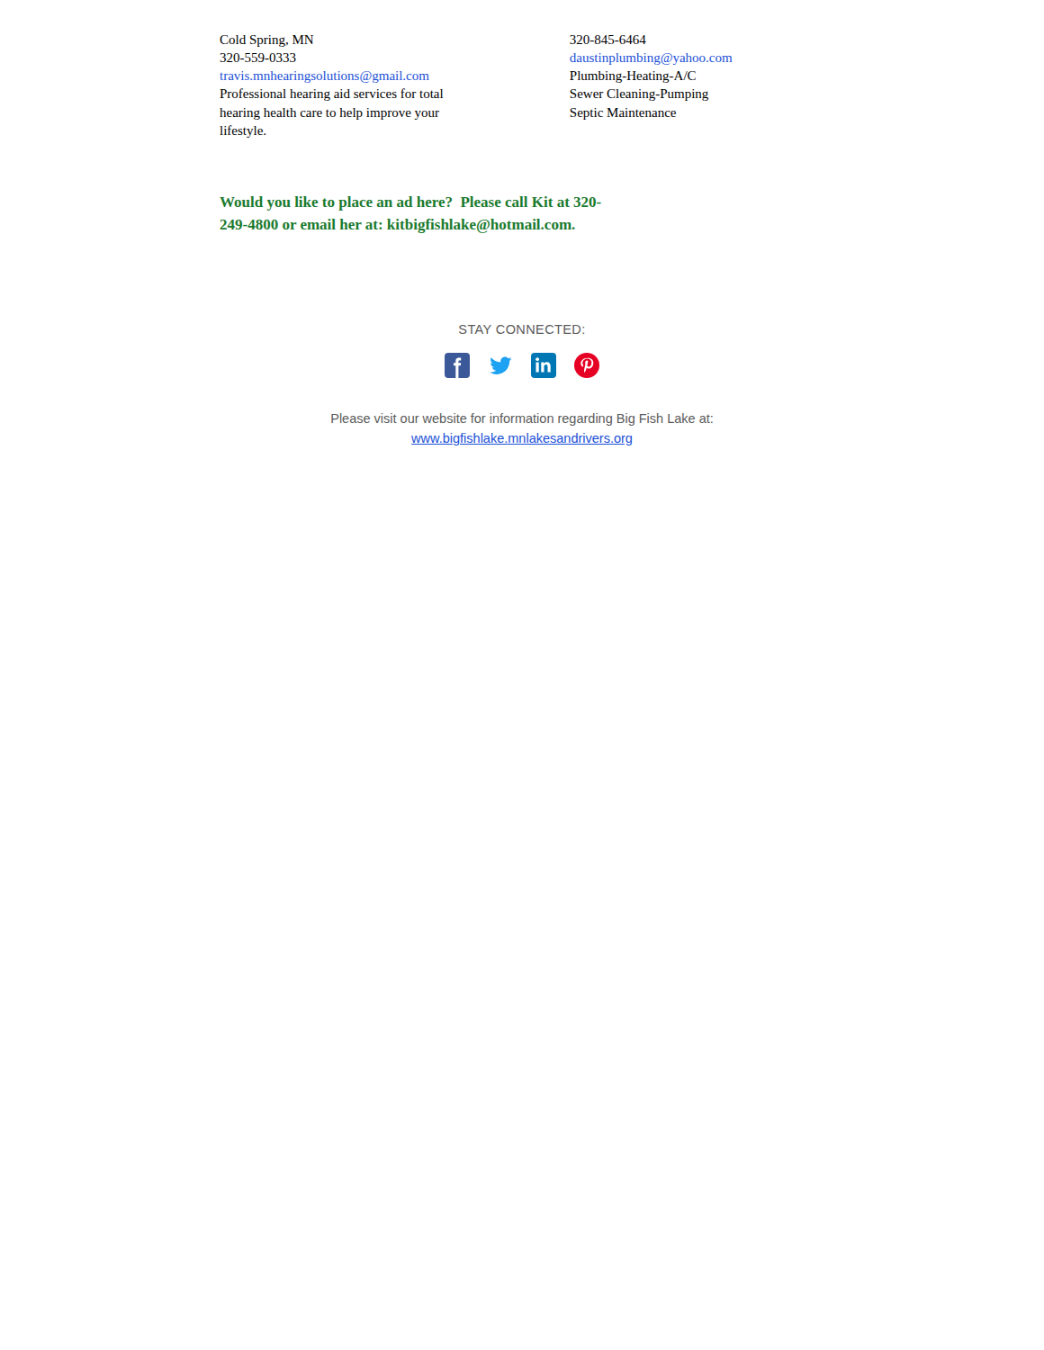Cold Spring, MN
320-559-0333
travis.mnhearingsolutions@gmail.com
Professional hearing aid services for total hearing health care to help improve your lifestyle.
320-845-6464
daustinplumbing@yahoo.com
Plumbing-Heating-A/C
Sewer Cleaning-Pumping
Septic Maintenance
Would you like to place an ad here? Please call Kit at 320-249-4800 or email her at: kitbigfishlake@hotmail.com.
STAY CONNECTED:
Please visit our website for information regarding Big Fish Lake at:
www.bigfishlake.mnlakesandrivers.org